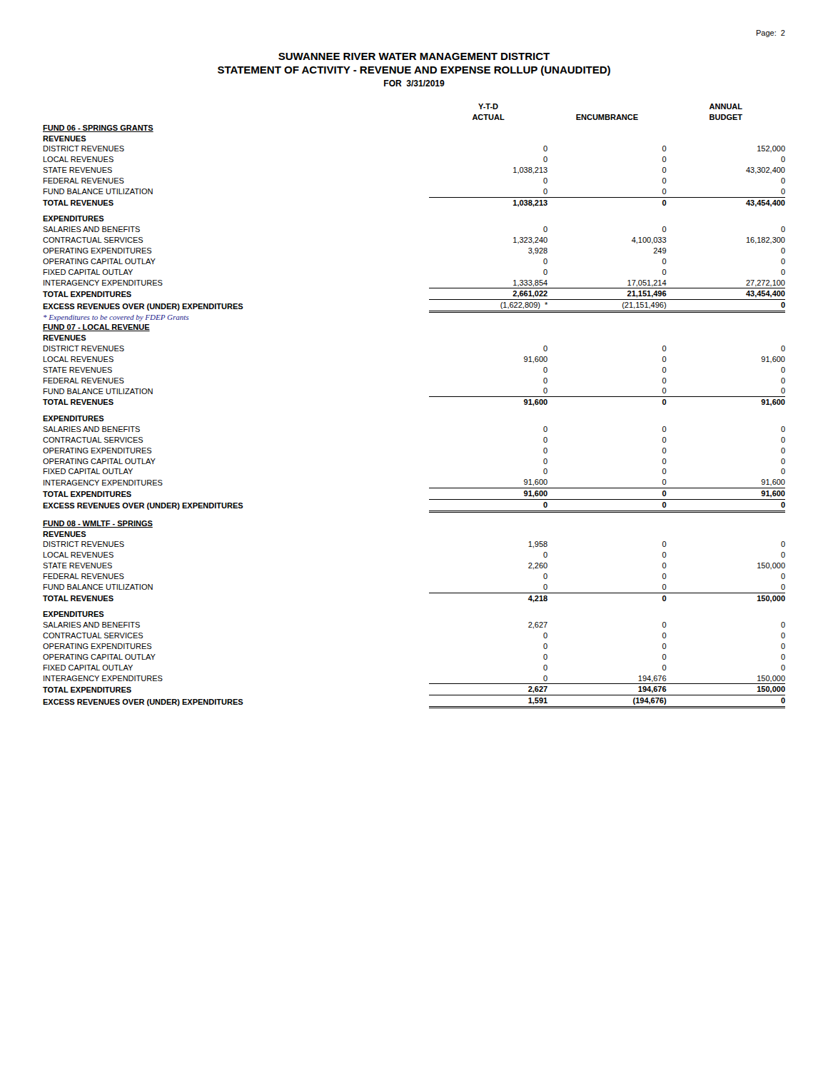Page: 2
SUWANNEE RIVER WATER MANAGEMENT DISTRICT
STATEMENT OF ACTIVITY - REVENUE AND EXPENSE ROLLUP (UNAUDITED)
FOR 3/31/2019
| | Y-T-D ACTUAL | ENCUMBRANCE | ANNUAL BUDGET |
| FUND 06 - SPRINGS GRANTS | | | |
| REVENUES | | | |
| DISTRICT REVENUES | 0 | 0 | 152,000 |
| LOCAL REVENUES | 0 | 0 | 0 |
| STATE REVENUES | 1,038,213 | 0 | 43,302,400 |
| FEDERAL REVENUES | 0 | 0 | 0 |
| FUND BALANCE UTILIZATION | 0 | 0 | 0 |
| TOTAL REVENUES | 1,038,213 | 0 | 43,454,400 |
| EXPENDITURES | | | |
| SALARIES AND BENEFITS | 0 | 0 | 0 |
| CONTRACTUAL SERVICES | 1,323,240 | 4,100,033 | 16,182,300 |
| OPERATING EXPENDITURES | 3,928 | 249 | 0 |
| OPERATING CAPITAL OUTLAY | 0 | 0 | 0 |
| FIXED CAPITAL OUTLAY | 0 | 0 | 0 |
| INTERAGENCY EXPENDITURES | 1,333,854 | 17,051,214 | 27,272,100 |
| TOTAL EXPENDITURES | 2,661,022 | 21,151,496 | 43,454,400 |
| EXCESS REVENUES OVER (UNDER) EXPENDITURES | (1,622,809) * | (21,151,496) | 0 |
| * Expenditures to be covered by FDEP Grants | | | |
| FUND 07 - LOCAL REVENUE | | | |
| REVENUES | | | |
| DISTRICT REVENUES | 0 | 0 | 0 |
| LOCAL REVENUES | 91,600 | 0 | 91,600 |
| STATE REVENUES | 0 | 0 | 0 |
| FEDERAL REVENUES | 0 | 0 | 0 |
| FUND BALANCE UTILIZATION | 0 | 0 | 0 |
| TOTAL REVENUES | 91,600 | 0 | 91,600 |
| EXPENDITURES | | | |
| SALARIES AND BENEFITS | 0 | 0 | 0 |
| CONTRACTUAL SERVICES | 0 | 0 | 0 |
| OPERATING EXPENDITURES | 0 | 0 | 0 |
| OPERATING CAPITAL OUTLAY | 0 | 0 | 0 |
| FIXED CAPITAL OUTLAY | 0 | 0 | 0 |
| INTERAGENCY EXPENDITURES | 91,600 | 0 | 91,600 |
| TOTAL EXPENDITURES | 91,600 | 0 | 91,600 |
| EXCESS REVENUES OVER (UNDER) EXPENDITURES | 0 | 0 | 0 |
| FUND 08 - WMLTF - SPRINGS | | | |
| REVENUES | | | |
| DISTRICT REVENUES | 1,958 | 0 | 0 |
| LOCAL REVENUES | 0 | 0 | 0 |
| STATE REVENUES | 2,260 | 0 | 150,000 |
| FEDERAL REVENUES | 0 | 0 | 0 |
| FUND BALANCE UTILIZATION | 0 | 0 | 0 |
| TOTAL REVENUES | 4,218 | 0 | 150,000 |
| EXPENDITURES | | | |
| SALARIES AND BENEFITS | 2,627 | 0 | 0 |
| CONTRACTUAL SERVICES | 0 | 0 | 0 |
| OPERATING EXPENDITURES | 0 | 0 | 0 |
| OPERATING CAPITAL OUTLAY | 0 | 0 | 0 |
| FIXED CAPITAL OUTLAY | 0 | 0 | 0 |
| INTERAGENCY EXPENDITURES | 0 | 194,676 | 150,000 |
| TOTAL EXPENDITURES | 2,627 | 194,676 | 150,000 |
| EXCESS REVENUES OVER (UNDER) EXPENDITURES | 1,591 | (194,676) | 0 |